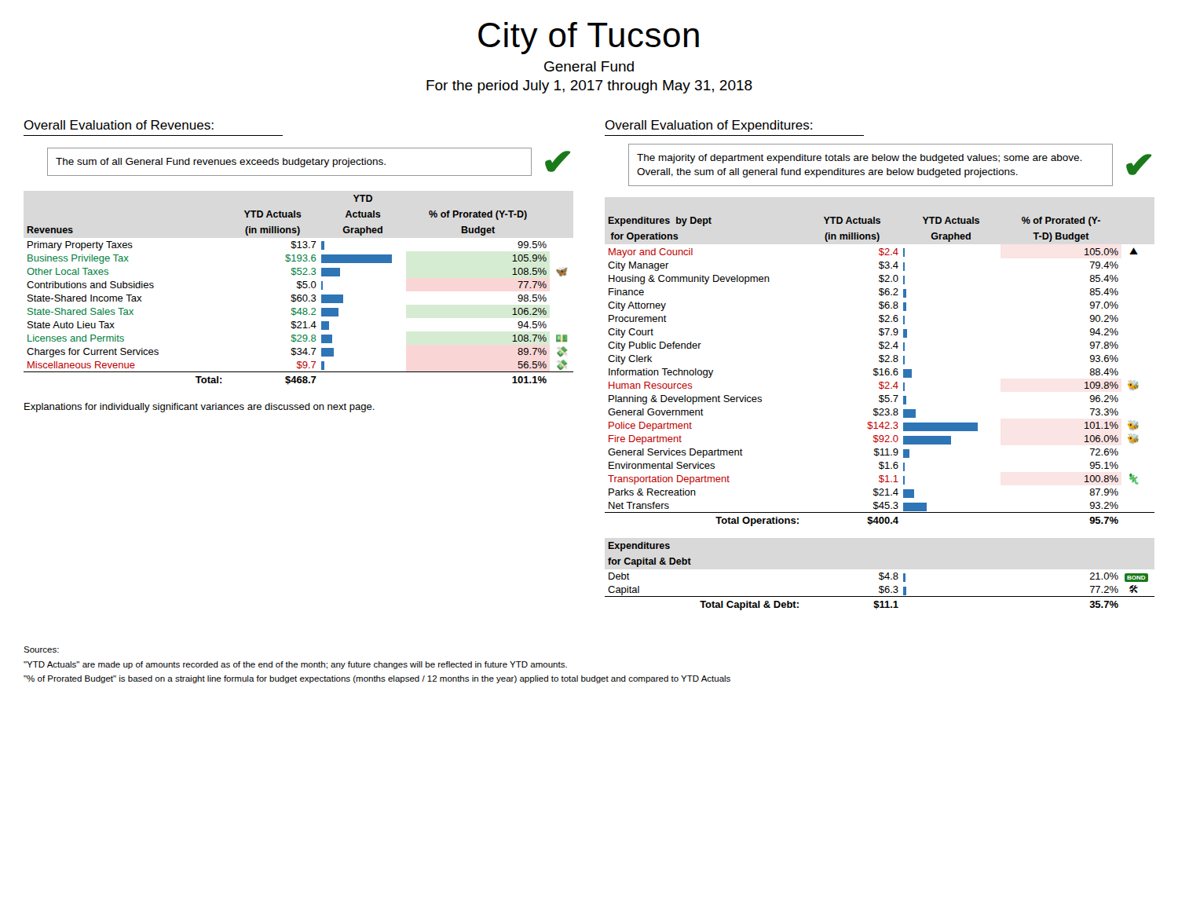City of Tucson
General Fund
For the period July 1, 2017 through May 31, 2018
Overall Evaluation of Revenues:
The sum of all General Fund revenues exceeds budgetary projections.
✔
| | | YTD | | |
| --- | --- | --- | --- | --- |
| | YTD Actuals | Actuals | % of Prorated (Y-T-D) | |
| Revenues | (in millions) | Graphed | Budget | |
| Primary Property Taxes | $13.7 | | 99.5% | |
| Business Privilege Tax | $193.6 | | 105.9% | |
| Other Local Taxes | $52.3 | | 108.5% | 🦋 |
| Contributions and Subsidies | $5.0 | | 77.7% | |
| State-Shared Income Tax | $60.3 | | 98.5% | |
| State-Shared Sales Tax | $48.2 | | 106.2% | |
| State Auto Lieu Tax | $21.4 | | 94.5% | |
| Licenses and Permits | $29.8 | | 108.7% | 💵 |
| Charges for Current Services | $34.7 | | 89.7% | 💸 |
| Miscellaneous Revenue | $9.7 | | 56.5% | 💸 |
| Total: | $468.7 | | 101.1% | |
Explanations for individually significant variances are discussed on next page.
Overall Evaluation of Expenditures:
The majority of department expenditure totals are below the budgeted values; some are above. Overall, the sum of all general fund expenditures are below budgeted projections.
✔
| Expenditures by Dept | YTD Actuals | YTD Actuals | % of Prorated (Y- | |
| --- | --- | --- | --- | --- |
| for Operations | (in millions) | Graphed | T-D) Budget | |
| Mayor and Council | $2.4 | | 105.0% | ⛰ |
| City Manager | $3.4 | | 79.4% | |
| Housing & Community Developmen | $2.0 | | 85.4% | |
| Finance | $6.2 | | 85.4% | |
| City Attorney | $6.8 | | 97.0% | |
| Procurement | $2.6 | | 90.2% | |
| City Court | $7.9 | | 94.2% | |
| City Public Defender | $2.4 | | 97.8% | |
| City Clerk | $2.8 | | 93.6% | |
| Information Technology | $16.6 | | 88.4% | |
| Human Resources | $2.4 | | 109.8% | 🐝 |
| Planning & Development Services | $5.7 | | 96.2% | |
| General Government | $23.8 | | 73.3% | |
| Police Department | $142.3 | | 101.1% | 🐝 |
| Fire Department | $92.0 | | 106.0% | 🐝 |
| General Services Department | $11.9 | | 72.6% | |
| Environmental Services | $1.6 | | 95.1% | |
| Transportation Department | $1.1 | | 100.8% | 🦎 |
| Parks & Recreation | $21.4 | | 87.9% | |
| Net Transfers | $45.3 | | 93.2% | |
| Total Operations: | $400.4 | | 95.7% | |
| Expenditures | | | | |
| for Capital & Debt | | | | |
| Debt | $4.8 | | 21.0% | BOND |
| Capital | $6.3 | | 77.2% | 🛠 |
| Total Capital & Debt: | $11.1 | | 35.7% | |
Sources:
"YTD Actuals" are made up of amounts recorded as of the end of the month; any future changes will be reflected in future YTD amounts.
"% of Prorated Budget" is based on a straight line formula for budget expectations (months elapsed / 12 months in the year) applied to total budget and compared to YTD Actuals